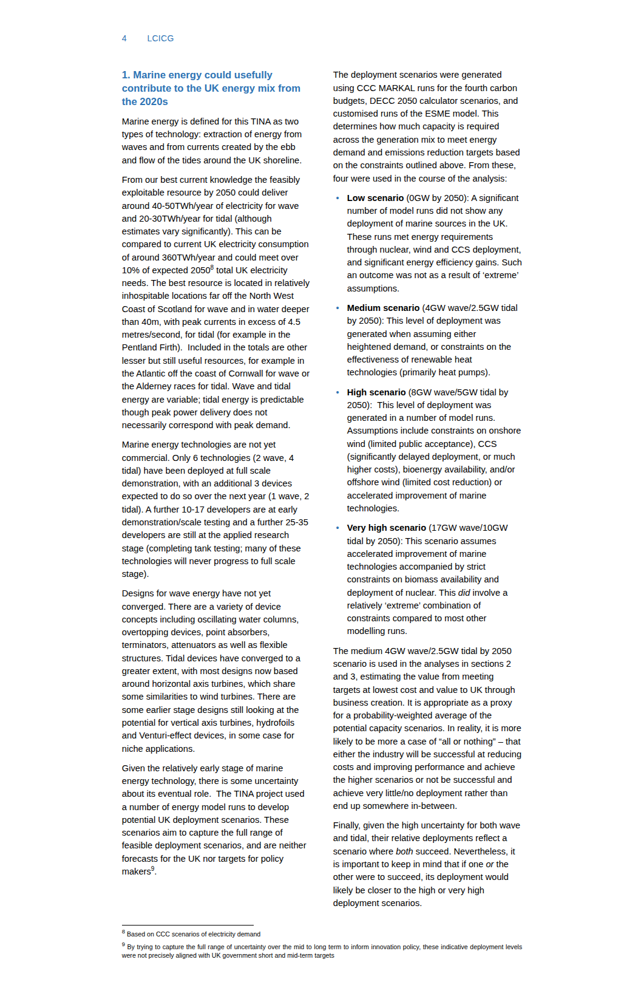4 LCICG
1. Marine energy could usefully contribute to the UK energy mix from the 2020s
Marine energy is defined for this TINA as two types of technology: extraction of energy from waves and from currents created by the ebb and flow of the tides around the UK shoreline.
From our best current knowledge the feasibly exploitable resource by 2050 could deliver around 40-50TWh/year of electricity for wave and 20-30TWh/year for tidal (although estimates vary significantly). This can be compared to current UK electricity consumption of around 360TWh/year and could meet over 10% of expected 20508 total UK electricity needs. The best resource is located in relatively inhospitable locations far off the North West Coast of Scotland for wave and in water deeper than 40m, with peak currents in excess of 4.5 metres/second, for tidal (for example in the Pentland Firth). Included in the totals are other lesser but still useful resources, for example in the Atlantic off the coast of Cornwall for wave or the Alderney races for tidal. Wave and tidal energy are variable; tidal energy is predictable though peak power delivery does not necessarily correspond with peak demand.
Marine energy technologies are not yet commercial. Only 6 technologies (2 wave, 4 tidal) have been deployed at full scale demonstration, with an additional 3 devices expected to do so over the next year (1 wave, 2 tidal). A further 10-17 developers are at early demonstration/scale testing and a further 25-35 developers are still at the applied research stage (completing tank testing; many of these technologies will never progress to full scale stage).
Designs for wave energy have not yet converged. There are a variety of device concepts including oscillating water columns, overtopping devices, point absorbers, terminators, attenuators as well as flexible structures. Tidal devices have converged to a greater extent, with most designs now based around horizontal axis turbines, which share some similarities to wind turbines. There are some earlier stage designs still looking at the potential for vertical axis turbines, hydrofoils and Venturi-effect devices, in some case for niche applications.
Given the relatively early stage of marine energy technology, there is some uncertainty about its eventual role. The TINA project used a number of energy model runs to develop potential UK deployment scenarios. These scenarios aim to capture the full range of feasible deployment scenarios, and are neither forecasts for the UK nor targets for policy makers9.
The deployment scenarios were generated using CCC MARKAL runs for the fourth carbon budgets, DECC 2050 calculator scenarios, and customised runs of the ESME model. This determines how much capacity is required across the generation mix to meet energy demand and emissions reduction targets based on the constraints outlined above. From these, four were used in the course of the analysis:
Low scenario (0GW by 2050): A significant number of model runs did not show any deployment of marine sources in the UK. These runs met energy requirements through nuclear, wind and CCS deployment, and significant energy efficiency gains. Such an outcome was not as a result of ‘extreme’ assumptions.
Medium scenario (4GW wave/2.5GW tidal by 2050): This level of deployment was generated when assuming either heightened demand, or constraints on the effectiveness of renewable heat technologies (primarily heat pumps).
High scenario (8GW wave/5GW tidal by 2050): This level of deployment was generated in a number of model runs. Assumptions include constraints on onshore wind (limited public acceptance), CCS (significantly delayed deployment, or much higher costs), bioenergy availability, and/or offshore wind (limited cost reduction) or accelerated improvement of marine technologies.
Very high scenario (17GW wave/10GW tidal by 2050): This scenario assumes accelerated improvement of marine technologies accompanied by strict constraints on biomass availability and deployment of nuclear. This did involve a relatively ‘extreme’ combination of constraints compared to most other modelling runs.
The medium 4GW wave/2.5GW tidal by 2050 scenario is used in the analyses in sections 2 and 3, estimating the value from meeting targets at lowest cost and value to UK through business creation. It is appropriate as a proxy for a probability-weighted average of the potential capacity scenarios. In reality, it is more likely to be more a case of “all or nothing” – that either the industry will be successful at reducing costs and improving performance and achieve the higher scenarios or not be successful and achieve very little/no deployment rather than end up somewhere in-between.
Finally, given the high uncertainty for both wave and tidal, their relative deployments reflect a scenario where both succeed. Nevertheless, it is important to keep in mind that if one or the other were to succeed, its deployment would likely be closer to the high or very high deployment scenarios.
8 Based on CCC scenarios of electricity demand
9 By trying to capture the full range of uncertainty over the mid to long term to inform innovation policy, these indicative deployment levels were not precisely aligned with UK government short and mid-term targets